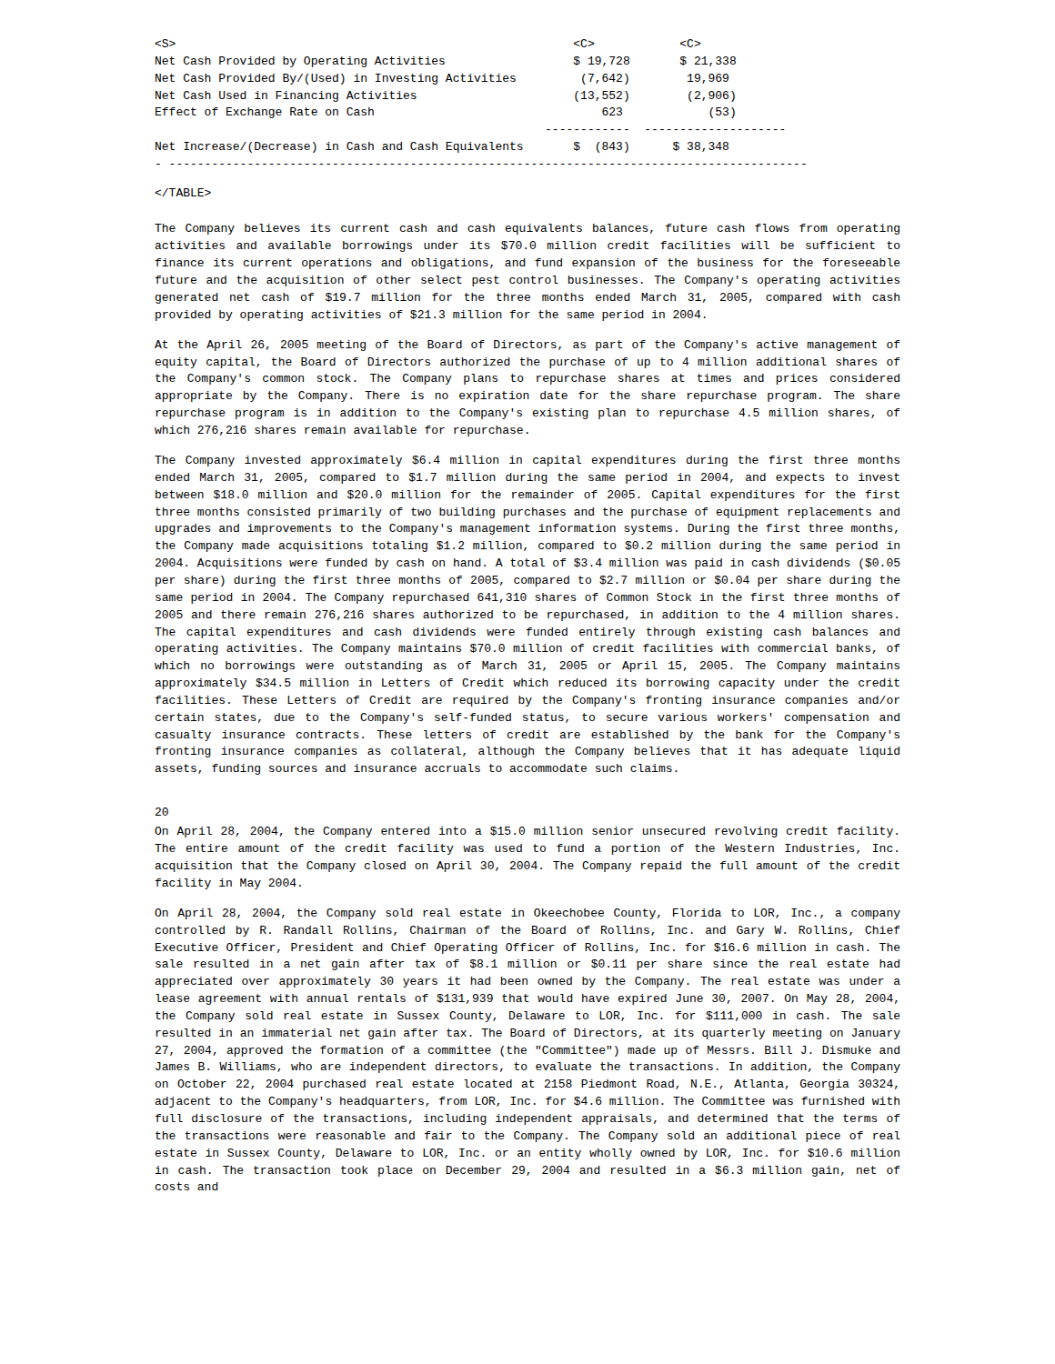<S>                                                        <C>            <C>
Net Cash Provided by Operating Activities                  $ 19,728       $ 21,338
Net Cash Provided By/(Used) in Investing Activities         (7,642)        19,969
Net Cash Used in Financing Activities                      (13,552)        (2,906)
Effect of Exchange Rate on Cash                                623            (53)
                                                       ------------  --------------------
Net Increase/(Decrease) in Cash and Cash Equivalents       $  (843)      $ 38,348
- ------------------------------------------------------------------------------------------
</TABLE>
The Company believes its current cash and cash equivalents balances, future cash flows from operating activities and available borrowings under its $70.0 million credit facilities will be sufficient to finance its current operations and obligations, and fund expansion of the business for the foreseeable future and the acquisition of other select pest control businesses. The Company's operating activities generated net cash of $19.7 million for the three months ended March 31, 2005, compared with cash provided by operating activities of $21.3 million for the same period in 2004.
At the April 26, 2005 meeting of the Board of Directors, as part of the Company's active management of equity capital, the Board of Directors authorized the purchase of up to 4 million additional shares of the Company's common stock. The Company plans to repurchase shares at times and prices considered appropriate by the Company. There is no expiration date for the share repurchase program. The share repurchase program is in addition to the Company's existing plan to repurchase 4.5 million shares, of which 276,216 shares remain available for repurchase.
The Company invested approximately $6.4 million in capital expenditures during the first three months ended March 31, 2005, compared to $1.7 million during the same period in 2004, and expects to invest between $18.0 million and $20.0 million for the remainder of 2005. Capital expenditures for the first three months consisted primarily of two building purchases and the purchase of equipment replacements and upgrades and improvements to the Company's management information systems. During the first three months, the Company made acquisitions totaling $1.2 million, compared to $0.2 million during the same period in 2004. Acquisitions were funded by cash on hand. A total of $3.4 million was paid in cash dividends ($0.05 per share) during the first three months of 2005, compared to $2.7 million or $0.04 per share during the same period in 2004. The Company repurchased 641,310 shares of Common Stock in the first three months of 2005 and there remain 276,216 shares authorized to be repurchased, in addition to the 4 million shares. The capital expenditures and cash dividends were funded entirely through existing cash balances and operating activities. The Company maintains $70.0 million of credit facilities with commercial banks, of which no borrowings were outstanding as of March 31, 2005 or April 15, 2005. The Company maintains approximately $34.5 million in Letters of Credit which reduced its borrowing capacity under the credit facilities. These Letters of Credit are required by the Company's fronting insurance companies and/or certain states, due to the Company's self-funded status, to secure various workers' compensation and casualty insurance contracts. These letters of credit are established by the bank for the Company's fronting insurance companies as collateral, although the Company believes that it has adequate liquid assets, funding sources and insurance accruals to accommodate such claims.
20
On April 28, 2004, the Company entered into a $15.0 million senior unsecured revolving credit facility. The entire amount of the credit facility was used to fund a portion of the Western Industries, Inc. acquisition that the Company closed on April 30, 2004. The Company repaid the full amount of the credit facility in May 2004.
On April 28, 2004, the Company sold real estate in Okeechobee County, Florida to LOR, Inc., a company controlled by R. Randall Rollins, Chairman of the Board of Rollins, Inc. and Gary W. Rollins, Chief Executive Officer, President and Chief Operating Officer of Rollins, Inc. for $16.6 million in cash. The sale resulted in a net gain after tax of $8.1 million or $0.11 per share since the real estate had appreciated over approximately 30 years it had been owned by the Company. The real estate was under a lease agreement with annual rentals of $131,939 that would have expired June 30, 2007. On May 28, 2004, the Company sold real estate in Sussex County, Delaware to LOR, Inc. for $111,000 in cash. The sale resulted in an immaterial net gain after tax. The Board of Directors, at its quarterly meeting on January 27, 2004, approved the formation of a committee (the "Committee") made up of Messrs. Bill J. Dismuke and James B. Williams, who are independent directors, to evaluate the transactions. In addition, the Company on October 22, 2004 purchased real estate located at 2158 Piedmont Road, N.E., Atlanta, Georgia 30324, adjacent to the Company's headquarters, from LOR, Inc. for $4.6 million. The Committee was furnished with full disclosure of the transactions, including independent appraisals, and determined that the terms of the transactions were reasonable and fair to the Company. The Company sold an additional piece of real estate in Sussex County, Delaware to LOR, Inc. or an entity wholly owned by LOR, Inc. for $10.6 million in cash. The transaction took place on December 29, 2004 and resulted in a $6.3 million gain, net of costs and